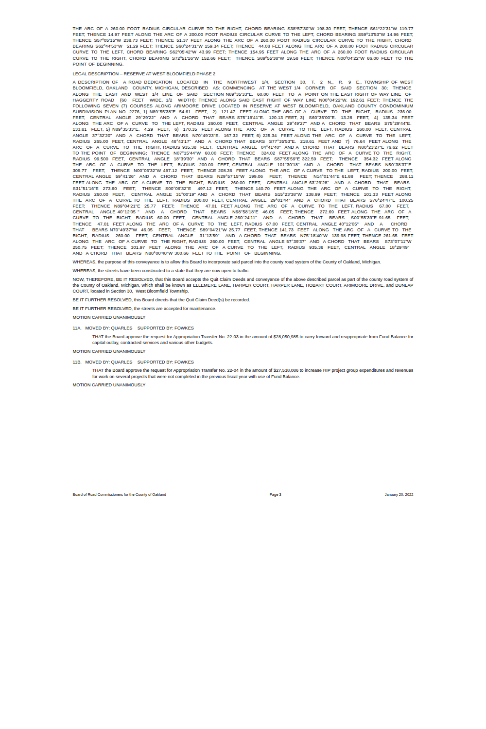THE ARC OF A 260.00 FOOT RADIUS CIRCULAR CURVE TO THE RIGHT, CHORD BEARING S38º57'30"W 198.30 FEET; THENCE S61º22'31"W 119.77 FEET; THENCE 14.97 FEET ALONG THE ARC OF A 200.00 FOOT RADIUS CIRCULAR CURVE TO THE LEFT, CHORD BEARING S59º13'53"W 14.96 FEET; THENCE S57º05'15"W 238.73 FEET; THENCE 51.37 FEET ALONG THE ARC OF A 260.00 FOOT RADIUS CIRCULAR CURVE TO THE RIGHT, CHORD BEARING S62º44'53"W 51.29 FEET; THENCE S68º24'31"W 159.34 FEET; THENCE 44.08 FEET ALONG THE ARC OF A 200.00 FOOT RADIUS CIRCULAR CURVE TO THE LEFT, CHORD BEARING S62º05'42"W 43.99 FEET; THENCE 154.95 FEET ALONG THE ARC OF A 260.00 FOOT RADIUS CIRCULAR CURVE TO THE RIGHT, CHORD BEARING S72º51'16"W 152.66 FEET; THENCE S89º55'38"W 19.58 FEET; THENCE N00º04'22"W 86.00 FEET TO THE POINT OF BEGINNING.
LEGAL DESCRIPTION – RESERVE AT WEST BLOOMFIELD PHASE 2
A DESCRIPTION OF A ROAD DEDICATION LOCATED IN THE NORTHWEST 1/4, SECTION 30, T. 2 N., R. 9 E., TOWNSHIP OF WEST BLOOMFIELD, OAKLAND COUNTY, MICHIGAN, DESCRIBED AS: COMMENCING AT THE WEST 1/4 CORNER OF SAID SECTION 30; THENCE ALONG THE EAST AND WEST 1/4 LINE OF SAID SECTION N89°35'33"E. 60.00 FEET TO A POINT ON THE EAST RIGHT OF WAY LINE OF HAGGERTY ROAD (60 FEET WIDE, 1/2 WIDTH); THENCE ALONG SAID EAST RIGHT OF WAY LINE N00°04'22"W. 192.61 FEET; THENCE THE FOLLOWING SEVEN (7) COURSES ALONG ARIMOORE DRIVE LOCATED IN RESERVE AT WEST BLOOMFIELD, OAKLAND COUNTY CONDOMINIUM SUBDIVISION PLAN NO. 2276, 1) N89°55'38"E. 54.61 FEET, 2) 121.47 FEET ALONG THE ARC OF A CURVE TO THE RIGHT, RADIUS 236.00 FEET, CENTRAL ANGLE 29°29'22" AND A CHORD THAT BEARS S75°19'41"E. 120.13 FEET, 3) S60°35'00"E. 13.28 FEET, 4) 135.34 FEET ALONG THE ARC OF A CURVE TO THE LEFT, RADIUS 260.00 FEET, CENTRAL ANGLE 29°49'27" AND A CHORD THAT BEARS S75°29'44"E. 133.81 FEET, 5) N89°35'33"E. 4.29 FEET, 6) 170.35 FEET ALONG THE ARC OF A CURVE TO THE LEFT, RADIUS 260.00 FEET, CENTRAL ANGLE 37°32'20" AND A CHORD THAT BEARS N70°49'23"E. 167.32 FEET, 6) 225.34 FEET ALONG THE ARC OF A CURVE TO THE LEFT, RADIUS 265.00 FEET, CENTRAL ANGLE 48°43'17" AND A CHORD THAT BEARS S77°35'53"E. 218.61 FEET AND 7) 76.64 FEET ALONG THE ARC OF A CURVE TO THE RIGHT, RADIUS 935.38 FEET, CENTRAL ANGLE 04°41'40" AND A CHORD THAT BEARS N80°23'27"E 76.62 FEET TO THE POINT OF BEGINNING; THENCE N07°15'44"W 60.00 FEET; THENCE 324.02 FEET ALONG THE ARC OF A CURVE TO THE RIGHT, RADIUS 99.500 FEET, CENTRAL ANGLE 18°39'30" AND A CHORD THAT BEARS S87°55'59"E 322.59 FEET; THENCE 354.32 FEET ALONG THE ARC OF A CURVE TO THE LEFT, RADIUS 200.00 FEET, CENTRAL ANGLE 101°30'18" AND A CHORD THAT BEARS N50°38'37"E 309.77 FEET; THENCE N00°06'32"W 497.12 FEET; THENCE 208.36 FEET ALONG THE ARC OF A CURVE TO THE LEFT, RADIUS 200.00 FEET, CENTRAL ANGLE 59°41'26" AND A CHORD THAT BEARS N29°57'15"W 199.06 FEET; THENCE N14°01'44"E 61.88 FEET; THENCE 288.11 FEET ALONG THE ARC OF A CURVE TO THE RIGHT, RADIUS 260.00 FEET, CENTRAL ANGLE 63°29'28" AND A CHORD THAT BEARS S31°51'16"E 273.60 FEET; THENCE S00°06'32"E 497.12 FEET; THENCE 140.70 FEET ALONG THE ARC OF A CURVE TO THE RIGHT, RADIUS 260.00 FEET, CENTRAL ANGLE 31°00'19" AND A CHORD THAT BEARS S15°23'38"W 138.99 FEET; THENCE 101.33 FEET ALONG THE ARC OF A CURVE TO THE LEFT, RADIUS 200.00 FEET, CENTRAL ANGLE 29°01'44" AND A CHORD THAT BEARS S76°24'47"E 100.25 FEET; THENCE N89°04'21"E 25.77 FEET; THENCE 47.01 FEET ALONG THE ARC OF A CURVE TO THE LEFT, RADIUS 67.00 FEET, CENTRAL ANGLE 40°12'05 " AND A CHORD THAT BEARS N68°58'18"E 46.05 FEET; THENCE 272.69 FEET ALONG THE ARC OF A CURVE TO THE RIGHT, RADIUS 60.00 FEET, CENTRAL ANGLE 260°24'11" AND A CHORD THAT BEARS S00°55'39"E 91.65 FEET; THENCE 47.01 FEET ALONG THE ARC OF A CURVE TO THE LEFT, RADIUS 67.00 FEET, CENTRAL ANGLE 40°12'05" AND A CHORD THAT BEARS N70°49'37"W 46.05 FEET; THENCE S89°04'21"W 25.77 FEET; THENCE 141.73 FEET ALONG THE ARC OF A CURVE TO THE RIGHT, RADIUS 260.00 FEET, CENTRAL ANGLE 31°13'59" AND A CHORD THAT BEARS N75°18'40"W 139.98 FEET; THENCE 261.65 FEET ALONG THE ARC OF A CURVE TO THE RIGHT, RADIUS 260.00 FEET, CENTRAL ANGLE 57°39'37" AND A CHORD THAT BEARS S73°07'11"W 250.75 FEET; THENCE 301.97 FEET ALONG THE ARC OF A CURVE TO THE LEFT, RADIUS 935.38 FEET, CENTRAL ANGLE 18°29'49" AND A CHORD THAT BEARS N88°00'48"W 300.66 FEET TO THE POINT OF BEGINNING.
WHEREAS, the purpose of this conveyance is to allow this Board to incorporate said parcel into the county road system of the County of Oakland, Michigan.
WHEREAS, the streets have been constructed to a state that they are now open to traffic.
NOW, THEREFORE, BE IT RESOLVED, that this Board accepts the Quit Claim Deeds and conveyance of the above described parcel as part of the county road system of the County of Oakland, Michigan, which shall be known as ELLEMERE LANE, HARPER COURT, HARPER LANE, HOBART COURT, ARIMOORE DRIVE, and DUNLAP COURT, located in Section 30, West Bloomfield Township.
BE IT FURTHER RESOLVED, this Board directs that the Quit Claim Deed(s) be recorded.
BE IT FURTHER RESOLVED, the streets are accepted for maintenance.
MOTION CARRIED UNANIMOUSLY
11A. MOVED BY: QUARLES SUPPORTED BY: FOWKES
THAT the Board approve the request for Appropriation Transfer No. 22-03 in the amount of $28,050,985 to carry forward and reappropriate from Fund Balance for capital outlay, contracted services and various other budgets.
MOTION CARRIED UNANIMOUSLY
11B. MOVED BY: QUARLES SUPPORTED BY: FOWKES
THAT the Board approve the request for Appropriation Transfer No. 22-04 in the amount of $27,538,086 to increase RIP project group expenditures and revenues for work on several projects that were not completed in the previous fiscal year with use of Fund Balance.
MOTION CARRIED UNANIMOUSLY
Board of Road Commissioners for the County of Oakland
Page 3
January 20, 2022